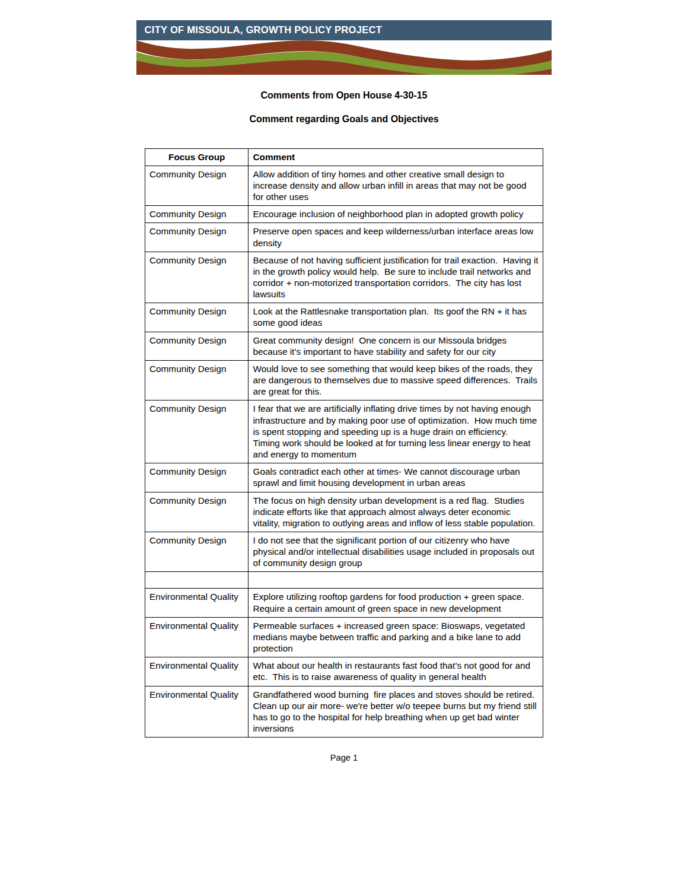CITY OF MISSOULA, GROWTH POLICY PROJECT
Comments from Open House 4-30-15
Comment regarding Goals and Objectives
| Focus Group | Comment |
| --- | --- |
| Community Design | Allow addition of tiny homes and other creative small design to increase density and allow urban infill in areas that may not be good for other uses |
| Community Design | Encourage inclusion of neighborhood plan in adopted growth policy |
| Community Design | Preserve open spaces and keep wilderness/urban interface areas low density |
| Community Design | Because of not having sufficient justification for trail exaction. Having it in the growth policy would help. Be sure to include trail networks and corridor + non-motorized transportation corridors. The city has lost lawsuits |
| Community Design | Look at the Rattlesnake transportation plan. Its goof the RN + it has some good ideas |
| Community Design | Great community design! One concern is our Missoula bridges because it’s important to have stability and safety for our city |
| Community Design | Would love to see something that would keep bikes of the roads, they are dangerous to themselves due to massive speed differences. Trails are great for this. |
| Community Design | I fear that we are artificially inflating drive times by not having enough infrastructure and by making poor use of optimization. How much time is spent stopping and speeding up is a huge drain on efficiency. Timing work should be looked at for turning less linear energy to heat and energy to momentum |
| Community Design | Goals contradict each other at times- We cannot discourage urban sprawl and limit housing development in urban areas |
| Community Design | The focus on high density urban development is a red flag. Studies indicate efforts like that approach almost always deter economic vitality, migration to outlying areas and inflow of less stable population. |
| Community Design | I do not see that the significant portion of our citizenry who have physical and/or intellectual disabilities usage included in proposals out of community design group |
| Environmental Quality | Explore utilizing rooftop gardens for food production + green space. Require a certain amount of green space in new development |
| Environmental Quality | Permeable surfaces + increased green space: Bioswaps, vegetated medians maybe between traffic and parking and a bike lane to add protection |
| Environmental Quality | What about our health in restaurants fast food that’s not good for and etc. This is to raise awareness of quality in general health |
| Environmental Quality | Grandfathered wood burning fire places and stoves should be retired. Clean up our air more- we're better w/o teepee burns but my friend still has to go to the hospital for help breathing when up get bad winter inversions |
Page 1